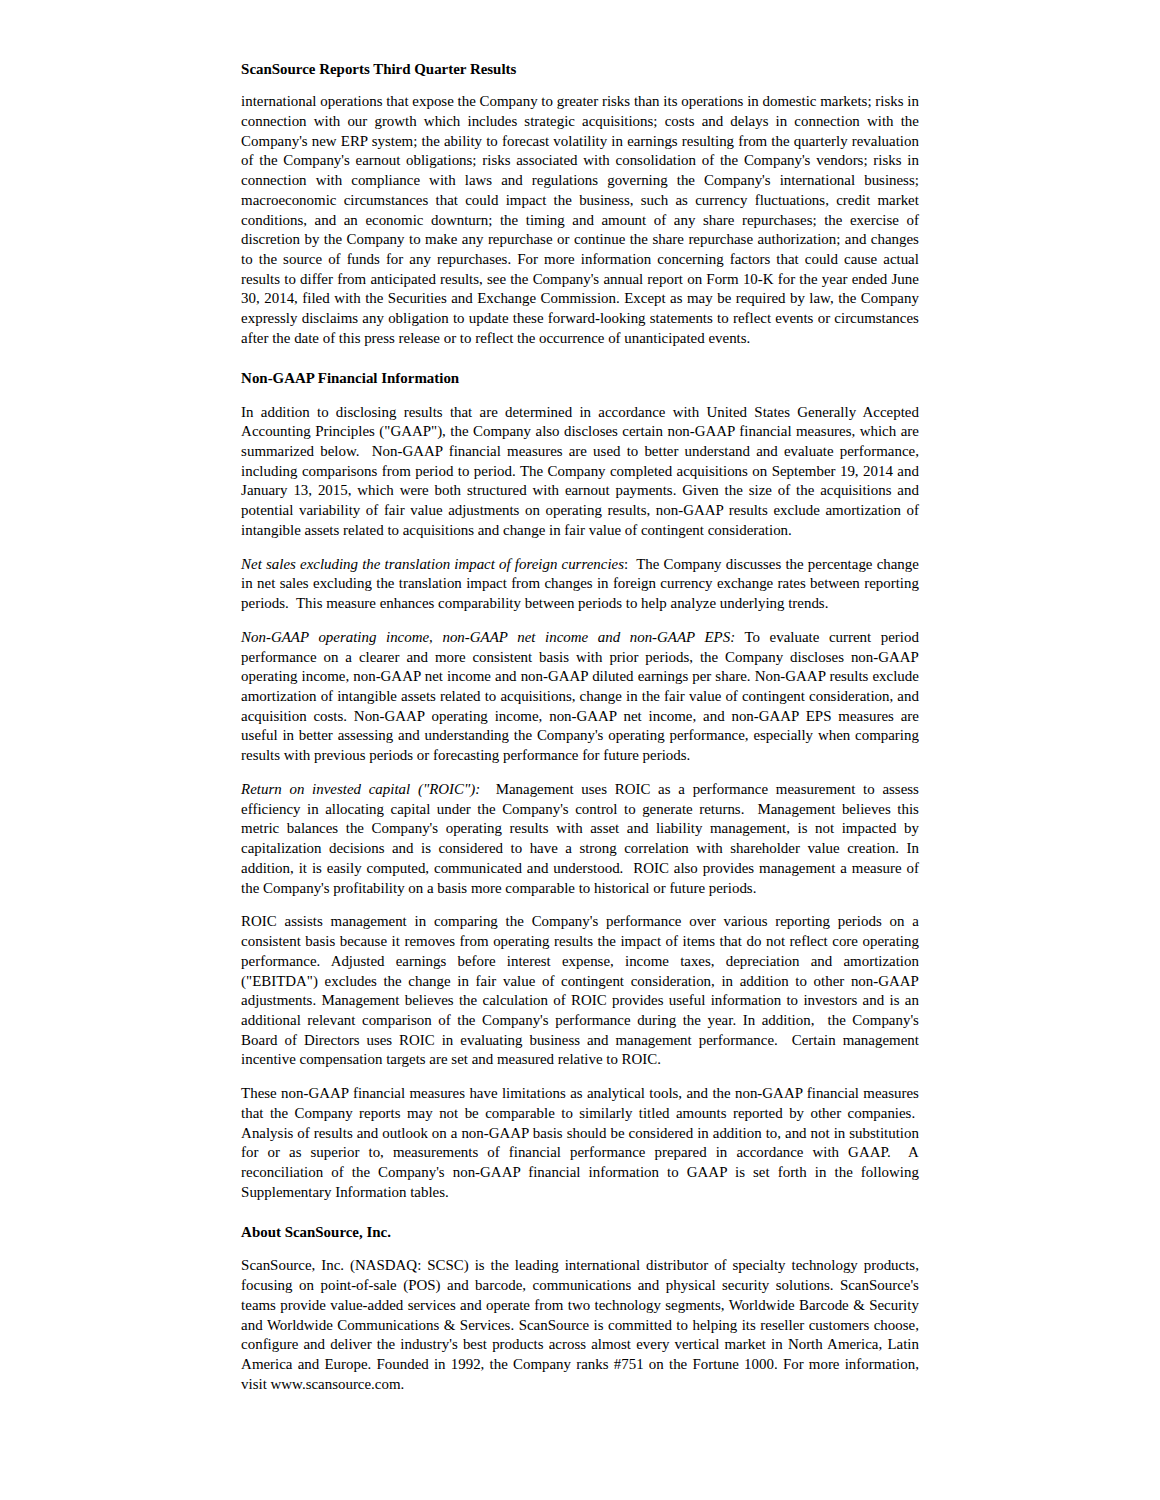ScanSource Reports Third Quarter Results
international operations that expose the Company to greater risks than its operations in domestic markets; risks in connection with our growth which includes strategic acquisitions; costs and delays in connection with the Company's new ERP system; the ability to forecast volatility in earnings resulting from the quarterly revaluation of the Company's earnout obligations; risks associated with consolidation of the Company's vendors; risks in connection with compliance with laws and regulations governing the Company's international business; macroeconomic circumstances that could impact the business, such as currency fluctuations, credit market conditions, and an economic downturn; the timing and amount of any share repurchases; the exercise of discretion by the Company to make any repurchase or continue the share repurchase authorization; and changes to the source of funds for any repurchases. For more information concerning factors that could cause actual results to differ from anticipated results, see the Company's annual report on Form 10-K for the year ended June 30, 2014, filed with the Securities and Exchange Commission. Except as may be required by law, the Company expressly disclaims any obligation to update these forward-looking statements to reflect events or circumstances after the date of this press release or to reflect the occurrence of unanticipated events.
Non-GAAP Financial Information
In addition to disclosing results that are determined in accordance with United States Generally Accepted Accounting Principles ("GAAP"), the Company also discloses certain non-GAAP financial measures, which are summarized below. Non-GAAP financial measures are used to better understand and evaluate performance, including comparisons from period to period. The Company completed acquisitions on September 19, 2014 and January 13, 2015, which were both structured with earnout payments. Given the size of the acquisitions and potential variability of fair value adjustments on operating results, non-GAAP results exclude amortization of intangible assets related to acquisitions and change in fair value of contingent consideration.
Net sales excluding the translation impact of foreign currencies: The Company discusses the percentage change in net sales excluding the translation impact from changes in foreign currency exchange rates between reporting periods. This measure enhances comparability between periods to help analyze underlying trends.
Non-GAAP operating income, non-GAAP net income and non-GAAP EPS: To evaluate current period performance on a clearer and more consistent basis with prior periods, the Company discloses non-GAAP operating income, non-GAAP net income and non-GAAP diluted earnings per share. Non-GAAP results exclude amortization of intangible assets related to acquisitions, change in the fair value of contingent consideration, and acquisition costs. Non-GAAP operating income, non-GAAP net income, and non-GAAP EPS measures are useful in better assessing and understanding the Company's operating performance, especially when comparing results with previous periods or forecasting performance for future periods.
Return on invested capital ("ROIC"): Management uses ROIC as a performance measurement to assess efficiency in allocating capital under the Company's control to generate returns. Management believes this metric balances the Company's operating results with asset and liability management, is not impacted by capitalization decisions and is considered to have a strong correlation with shareholder value creation. In addition, it is easily computed, communicated and understood. ROIC also provides management a measure of the Company's profitability on a basis more comparable to historical or future periods.
ROIC assists management in comparing the Company's performance over various reporting periods on a consistent basis because it removes from operating results the impact of items that do not reflect core operating performance. Adjusted earnings before interest expense, income taxes, depreciation and amortization ("EBITDA") excludes the change in fair value of contingent consideration, in addition to other non-GAAP adjustments. Management believes the calculation of ROIC provides useful information to investors and is an additional relevant comparison of the Company's performance during the year. In addition, the Company's Board of Directors uses ROIC in evaluating business and management performance. Certain management incentive compensation targets are set and measured relative to ROIC.
These non-GAAP financial measures have limitations as analytical tools, and the non-GAAP financial measures that the Company reports may not be comparable to similarly titled amounts reported by other companies. Analysis of results and outlook on a non-GAAP basis should be considered in addition to, and not in substitution for or as superior to, measurements of financial performance prepared in accordance with GAAP. A reconciliation of the Company's non-GAAP financial information to GAAP is set forth in the following Supplementary Information tables.
About ScanSource, Inc.
ScanSource, Inc. (NASDAQ: SCSC) is the leading international distributor of specialty technology products, focusing on point-of-sale (POS) and barcode, communications and physical security solutions. ScanSource's teams provide value-added services and operate from two technology segments, Worldwide Barcode & Security and Worldwide Communications & Services. ScanSource is committed to helping its reseller customers choose, configure and deliver the industry's best products across almost every vertical market in North America, Latin America and Europe. Founded in 1992, the Company ranks #751 on the Fortune 1000. For more information, visit www.scansource.com.